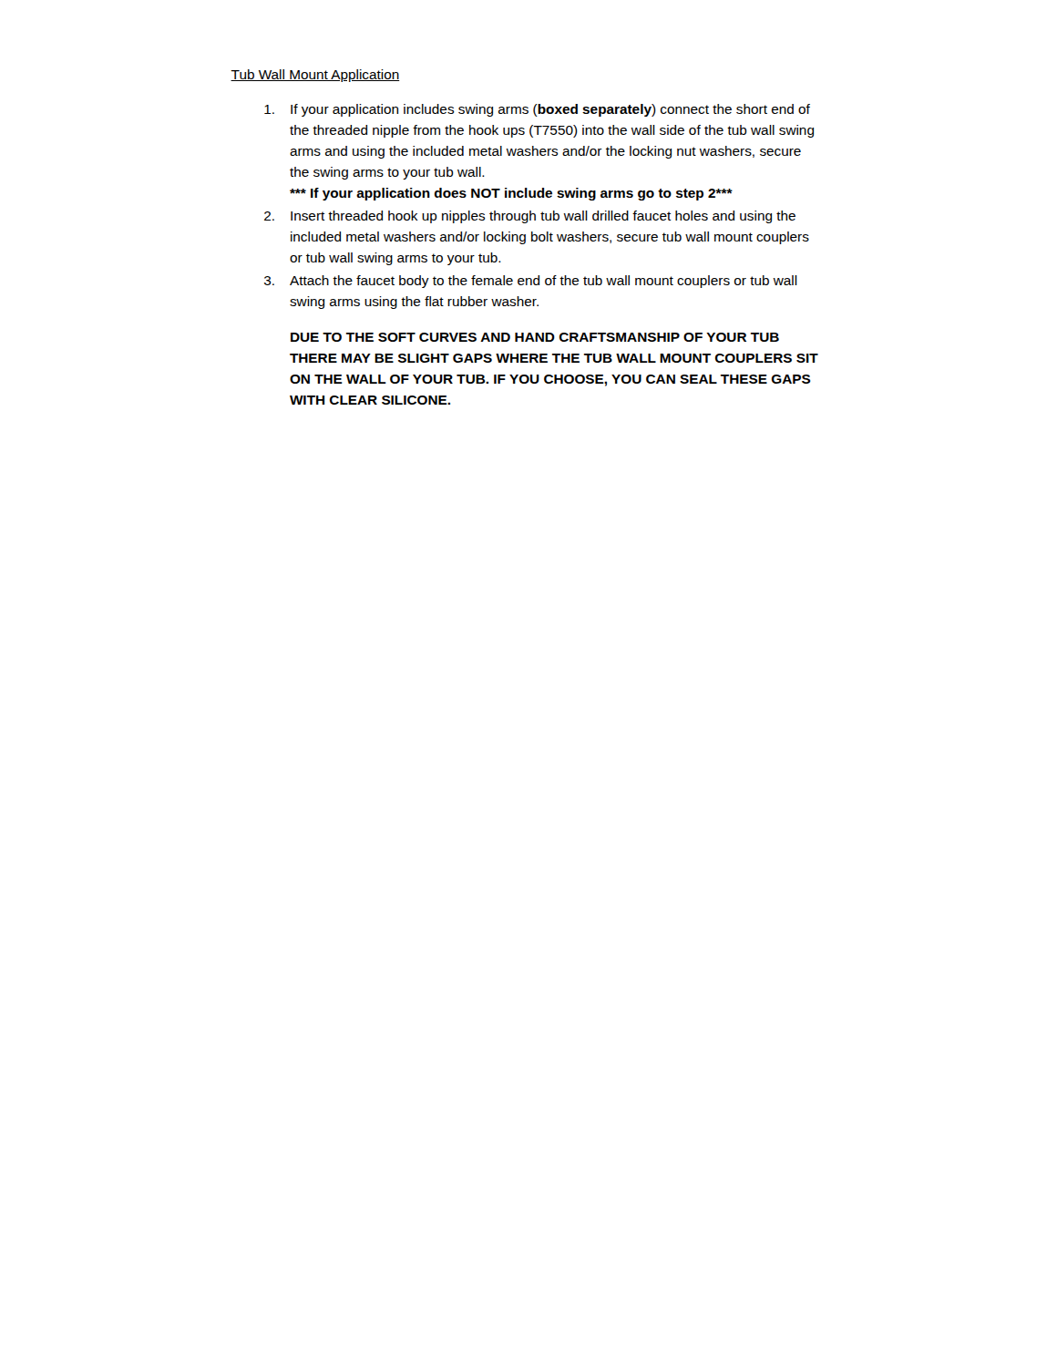Tub Wall Mount Application
If your application includes swing arms (boxed separately) connect the short end of the threaded nipple from the hook ups (T7550) into the wall side of the tub wall swing arms and using the included metal washers and/or the locking nut washers, secure the swing arms to your tub wall.
*** If your application does NOT include swing arms go to step 2***
Insert threaded hook up nipples through tub wall drilled faucet holes and using the included metal washers and/or locking bolt washers, secure tub wall mount couplers or tub wall swing arms to your tub.
Attach the faucet body to the female end of the tub wall mount couplers or tub wall swing arms using the flat rubber washer.
DUE TO THE SOFT CURVES AND HAND CRAFTSMANSHIP OF YOUR TUB THERE MAY BE SLIGHT GAPS WHERE THE TUB WALL MOUNT COUPLERS SIT ON THE WALL OF YOUR TUB. IF YOU CHOOSE, YOU CAN SEAL THESE GAPS WITH CLEAR SILICONE.